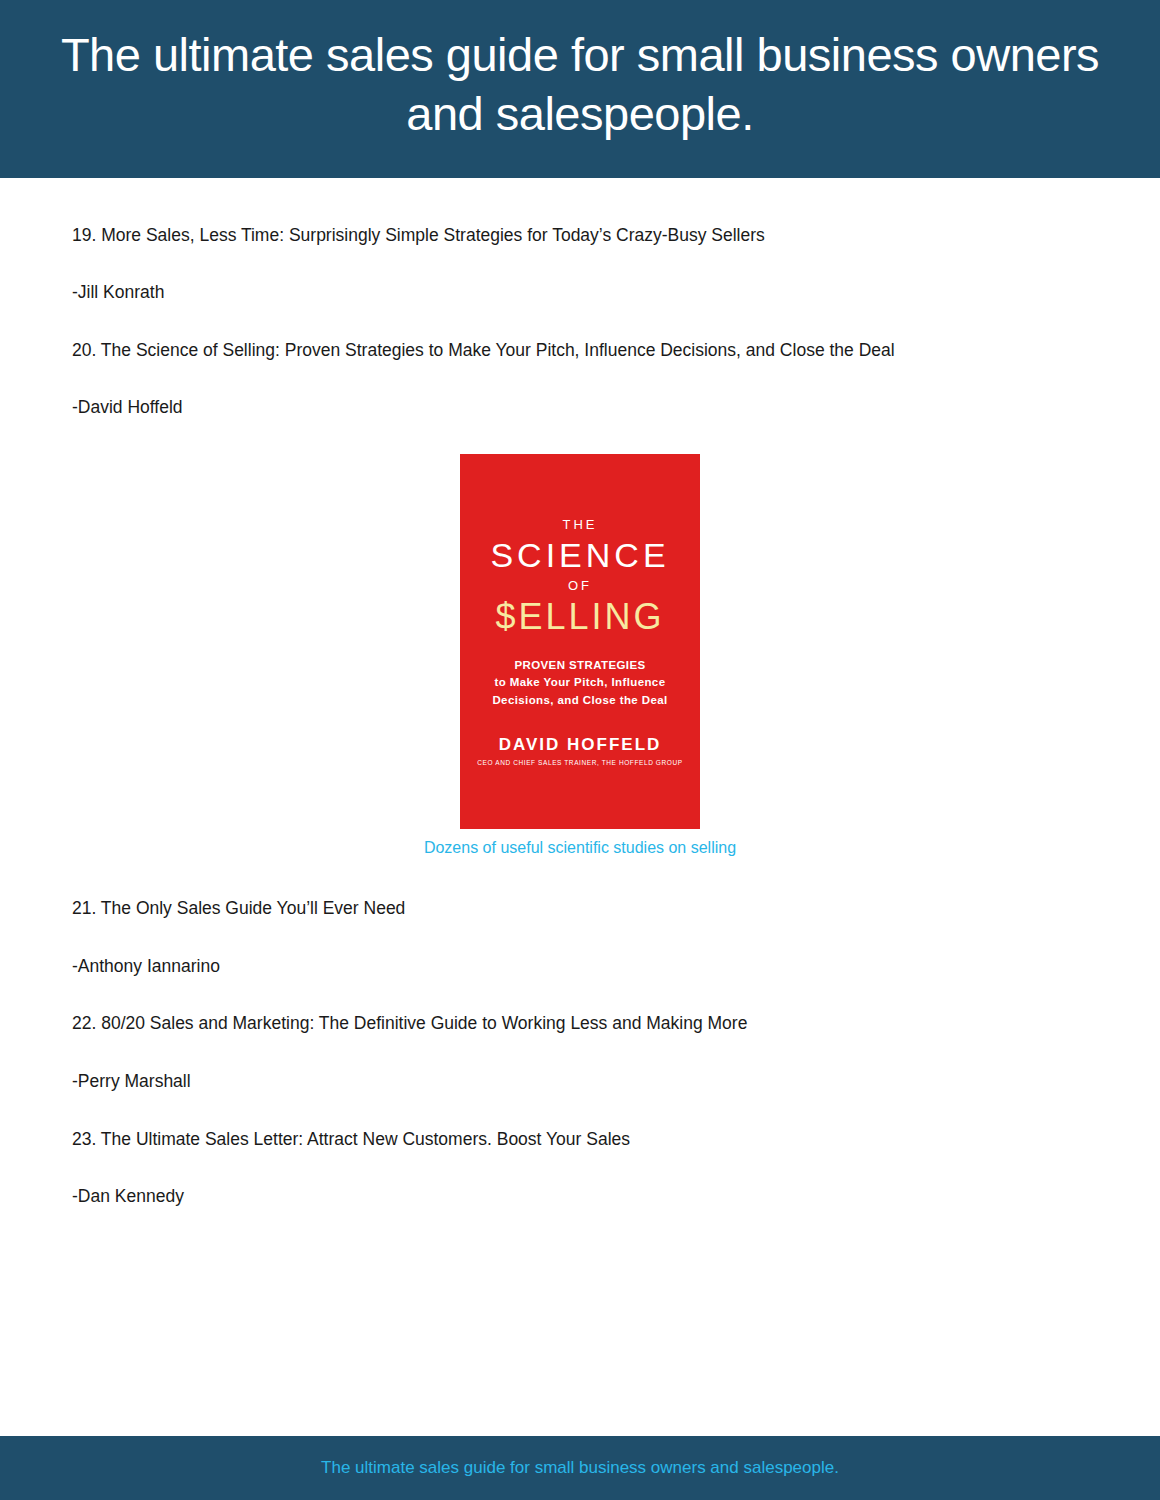The ultimate sales guide for small business owners and salespeople.
19. More Sales, Less Time: Surprisingly Simple Strategies for Today’s Crazy-Busy Sellers
-Jill Konrath
20. The Science of Selling: Proven Strategies to Make Your Pitch, Influence Decisions, and Close the Deal
-David Hoffeld
THE
SCIENCE
OF
$ELLING
PROVEN STRATEGIES to Make Your Pitch, Influence
Decisions, and Close the Deal
DAVID HOFFELD
CEO AND CHIEF SALES TRAINER, THE HOFFELD GROUP
Dozens of useful scientific studies on selling
21. The Only Sales Guide You’ll Ever Need
-Anthony Iannarino
22. 80/20 Sales and Marketing: The Definitive Guide to Working Less and Making More
-Perry Marshall
23. The Ultimate Sales Letter: Attract New Customers. Boost Your Sales
-Dan Kennedy
The ultimate sales guide for small business owners and salespeople.